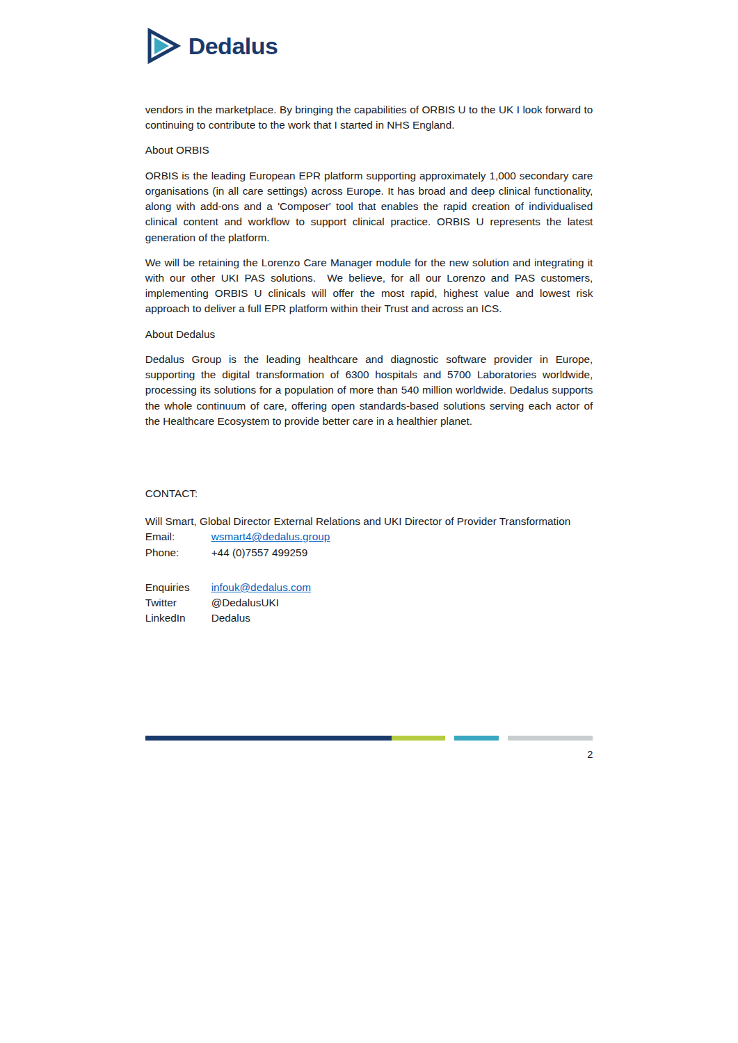Dedalus
vendors in the marketplace. By bringing the capabilities of ORBIS U to the UK I look forward to continuing to contribute to the work that I started in NHS England.
About ORBIS
ORBIS is the leading European EPR platform supporting approximately 1,000 secondary care organisations (in all care settings) across Europe. It has broad and deep clinical functionality, along with add-ons and a 'Composer' tool that enables the rapid creation of individualised clinical content and workflow to support clinical practice. ORBIS U represents the latest generation of the platform.
We will be retaining the Lorenzo Care Manager module for the new solution and integrating it with our other UKI PAS solutions. We believe, for all our Lorenzo and PAS customers, implementing ORBIS U clinicals will offer the most rapid, highest value and lowest risk approach to deliver a full EPR platform within their Trust and across an ICS.
About Dedalus
Dedalus Group is the leading healthcare and diagnostic software provider in Europe, supporting the digital transformation of 6300 hospitals and 5700 Laboratories worldwide, processing its solutions for a population of more than 540 million worldwide. Dedalus supports the whole continuum of care, offering open standards-based solutions serving each actor of the Healthcare Ecosystem to provide better care in a healthier planet.
CONTACT:
Will Smart, Global Director External Relations and UKI Director of Provider Transformation
Email: wsmart4@dedalus.group
Phone:+44 (0)7557 499259
Enquiries infouk@dedalus.com
Twitter@DedalusUKI
LinkedIn Dedalus
2